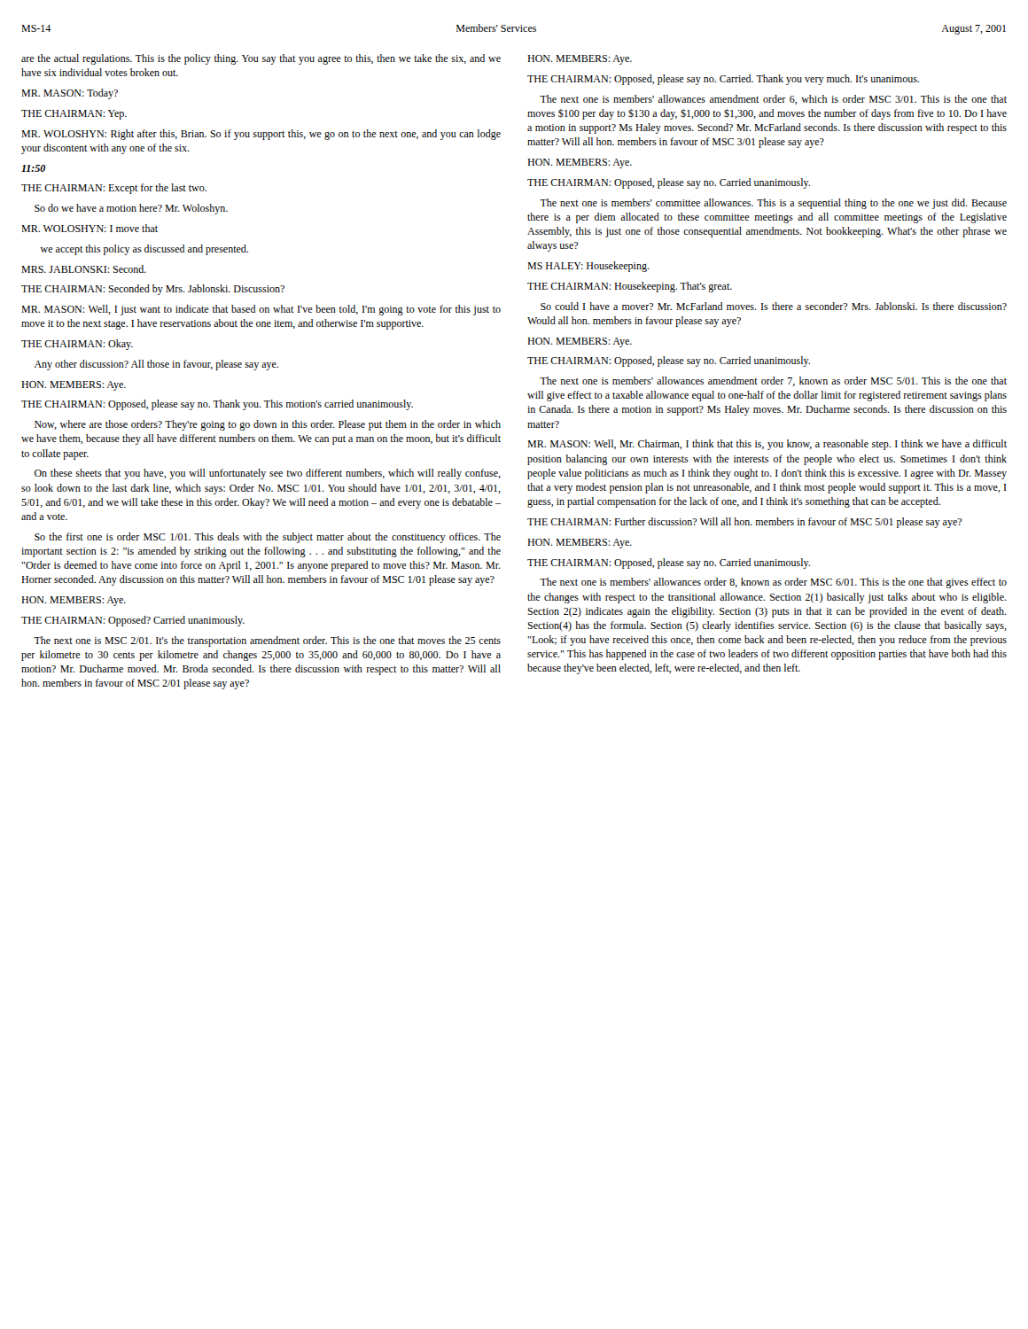MS-14
Members' Services
August 7, 2001
are the actual regulations. This is the policy thing. You say that you agree to this, then we take the six, and we have six individual votes broken out.
MR. MASON: Today?
THE CHAIRMAN: Yep.
MR. WOLOSHYN: Right after this, Brian. So if you support this, we go on to the next one, and you can lodge your discontent with any one of the six.
11:50
THE CHAIRMAN: Except for the last two.
So do we have a motion here? Mr. Woloshyn.
MR. WOLOSHYN: I move that
we accept this policy as discussed and presented.
MRS. JABLONSKI: Second.
THE CHAIRMAN: Seconded by Mrs. Jablonski. Discussion?
MR. MASON: Well, I just want to indicate that based on what I've been told, I'm going to vote for this just to move it to the next stage. I have reservations about the one item, and otherwise I'm supportive.
THE CHAIRMAN: Okay.
Any other discussion? All those in favour, please say aye.
HON. MEMBERS: Aye.
THE CHAIRMAN: Opposed, please say no. Thank you. This motion's carried unanimously.
Now, where are those orders? They're going to go down in this order. Please put them in the order in which we have them, because they all have different numbers on them. We can put a man on the moon, but it's difficult to collate paper.
On these sheets that you have, you will unfortunately see two different numbers, which will really confuse, so look down to the last dark line, which says: Order No. MSC 1/01. You should have 1/01, 2/01, 3/01, 4/01, 5/01, and 6/01, and we will take these in this order. Okay? We will need a motion – and every one is debatable – and a vote.
So the first one is order MSC 1/01. This deals with the subject matter about the constituency offices. The important section is 2: "is amended by striking out the following . . . and substituting the following," and the "Order is deemed to have come into force on April 1, 2001." Is anyone prepared to move this? Mr. Mason. Mr. Horner seconded. Any discussion on this matter? Will all hon. members in favour of MSC 1/01 please say aye?
HON. MEMBERS: Aye.
THE CHAIRMAN: Opposed? Carried unanimously.
The next one is MSC 2/01. It's the transportation amendment order. This is the one that moves the 25 cents per kilometre to 30 cents per kilometre and changes 25,000 to 35,000 and 60,000 to 80,000. Do I have a motion? Mr. Ducharme moved. Mr. Broda seconded. Is there discussion with respect to this matter? Will all hon. members in favour of MSC 2/01 please say aye?
HON. MEMBERS: Aye.
THE CHAIRMAN: Opposed, please say no. Carried. Thank you very much. It's unanimous.
The next one is members' allowances amendment order 6, which is order MSC 3/01. This is the one that moves $100 per day to $130 a day, $1,000 to $1,300, and moves the number of days from five to 10. Do I have a motion in support? Ms Haley moves. Second? Mr. McFarland seconds. Is there discussion with respect to this matter? Will all hon. members in favour of MSC 3/01 please say aye?
HON. MEMBERS: Aye.
THE CHAIRMAN: Opposed, please say no. Carried unanimously.
The next one is members' committee allowances. This is a sequential thing to the one we just did. Because there is a per diem allocated to these committee meetings and all committee meetings of the Legislative Assembly, this is just one of those consequential amendments. Not bookkeeping. What's the other phrase we always use?
MS HALEY: Housekeeping.
THE CHAIRMAN: Housekeeping. That's great.
So could I have a mover? Mr. McFarland moves. Is there a seconder? Mrs. Jablonski. Is there discussion? Would all hon. members in favour please say aye?
HON. MEMBERS: Aye.
THE CHAIRMAN: Opposed, please say no. Carried unanimously.
The next one is members' allowances amendment order 7, known as order MSC 5/01. This is the one that will give effect to a taxable allowance equal to one-half of the dollar limit for registered retirement savings plans in Canada. Is there a motion in support? Ms Haley moves. Mr. Ducharme seconds. Is there discussion on this matter?
MR. MASON: Well, Mr. Chairman, I think that this is, you know, a reasonable step. I think we have a difficult position balancing our own interests with the interests of the people who elect us. Sometimes I don't think people value politicians as much as I think they ought to. I don't think this is excessive. I agree with Dr. Massey that a very modest pension plan is not unreasonable, and I think most people would support it. This is a move, I guess, in partial compensation for the lack of one, and I think it's something that can be accepted.
THE CHAIRMAN: Further discussion? Will all hon. members in favour of MSC 5/01 please say aye?
HON. MEMBERS: Aye.
THE CHAIRMAN: Opposed, please say no. Carried unanimously.
The next one is members' allowances order 8, known as order MSC 6/01. This is the one that gives effect to the changes with respect to the transitional allowance. Section 2(1) basically just talks about who is eligible. Section 2(2) indicates again the eligibility. Section (3) puts in that it can be provided in the event of death. Section(4) has the formula. Section (5) clearly identifies service. Section (6) is the clause that basically says, "Look; if you have received this once, then come back and been re-elected, then you reduce from the previous service." This has happened in the case of two leaders of two different opposition parties that have both had this because they've been elected, left, were re-elected, and then left.